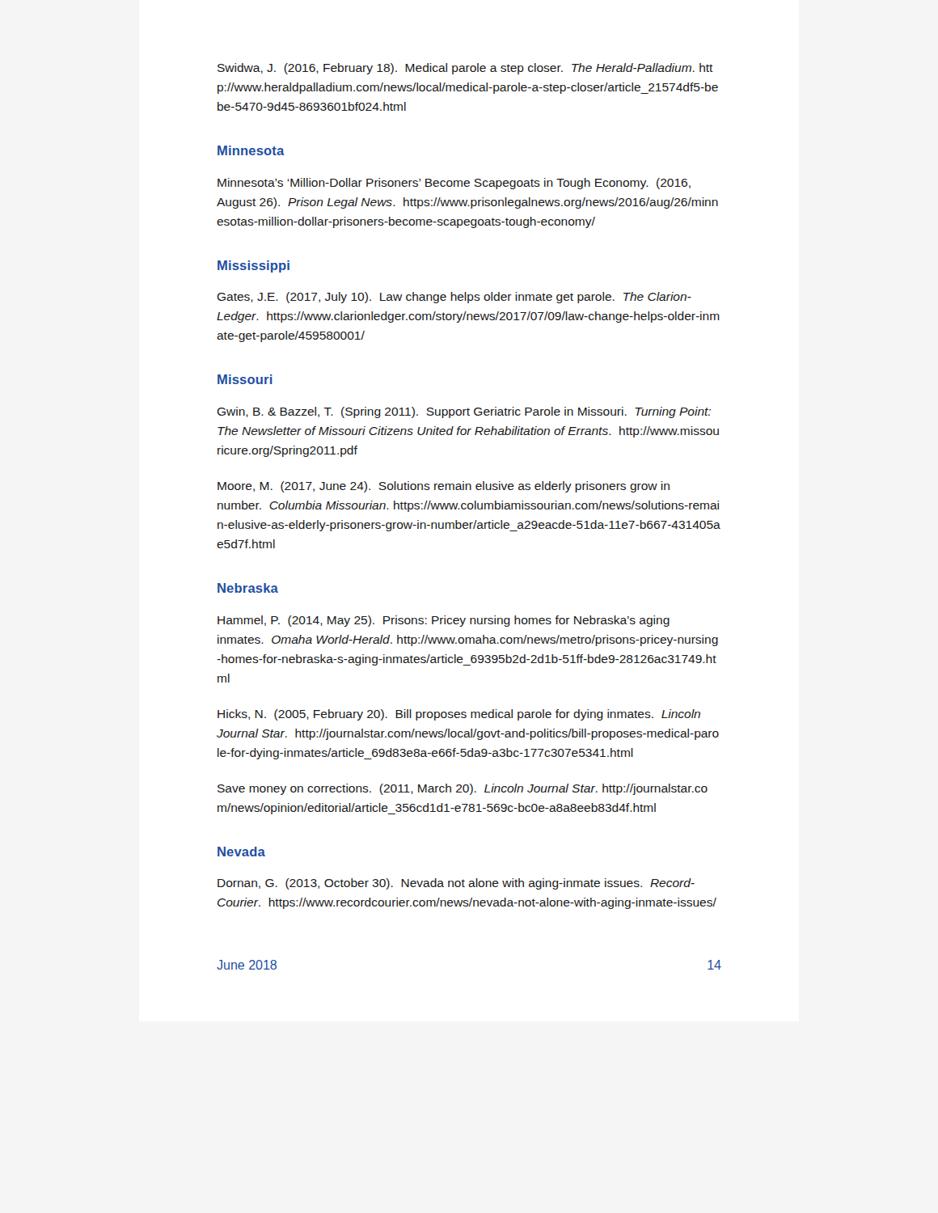Swidwa, J. (2016, February 18). Medical parole a step closer. The Herald-Palladium. http://www.heraldpalladium.com/news/local/medical-parole-a-step-closer/article_21574df5-bebe-5470-9d45-8693601bf024.html
Minnesota
Minnesota’s ‘Million-Dollar Prisoners’ Become Scapegoats in Tough Economy. (2016, August 26). Prison Legal News. https://www.prisonlegalnews.org/news/2016/aug/26/minnesotas-million-dollar-prisoners-become-scapegoats-tough-economy/
Mississippi
Gates, J.E. (2017, July 10). Law change helps older inmate get parole. The Clarion-Ledger. https://www.clarionledger.com/story/news/2017/07/09/law-change-helps-older-inmate-get-parole/459580001/
Missouri
Gwin, B. & Bazzel, T. (Spring 2011). Support Geriatric Parole in Missouri. Turning Point: The Newsletter of Missouri Citizens United for Rehabilitation of Errants. http://www.missouricure.org/Spring2011.pdf
Moore, M. (2017, June 24). Solutions remain elusive as elderly prisoners grow in number. Columbia Missourian. https://www.columbiamissourian.com/news/solutions-remain-elusive-as-elderly-prisoners-grow-in-number/article_a29eacde-51da-11e7-b667-431405ae5d7f.html
Nebraska
Hammel, P. (2014, May 25). Prisons: Pricey nursing homes for Nebraska’s aging inmates. Omaha World-Herald. http://www.omaha.com/news/metro/prisons-pricey-nursing-homes-for-nebraska-s-aging-inmates/article_69395b2d-2d1b-51ff-bde9-28126ac31749.html
Hicks, N. (2005, February 20). Bill proposes medical parole for dying inmates. Lincoln Journal Star. http://journalstar.com/news/local/govt-and-politics/bill-proposes-medical-parole-for-dying-inmates/article_69d83e8a-e66f-5da9-a3bc-177c307e5341.html
Save money on corrections. (2011, March 20). Lincoln Journal Star. http://journalstar.com/news/opinion/editorial/article_356cd1d1-e781-569c-bc0e-a8a8eeb83d4f.html
Nevada
Dornan, G. (2013, October 30). Nevada not alone with aging-inmate issues. Record-Courier. https://www.recordcourier.com/news/nevada-not-alone-with-aging-inmate-issues/
June 2018 14